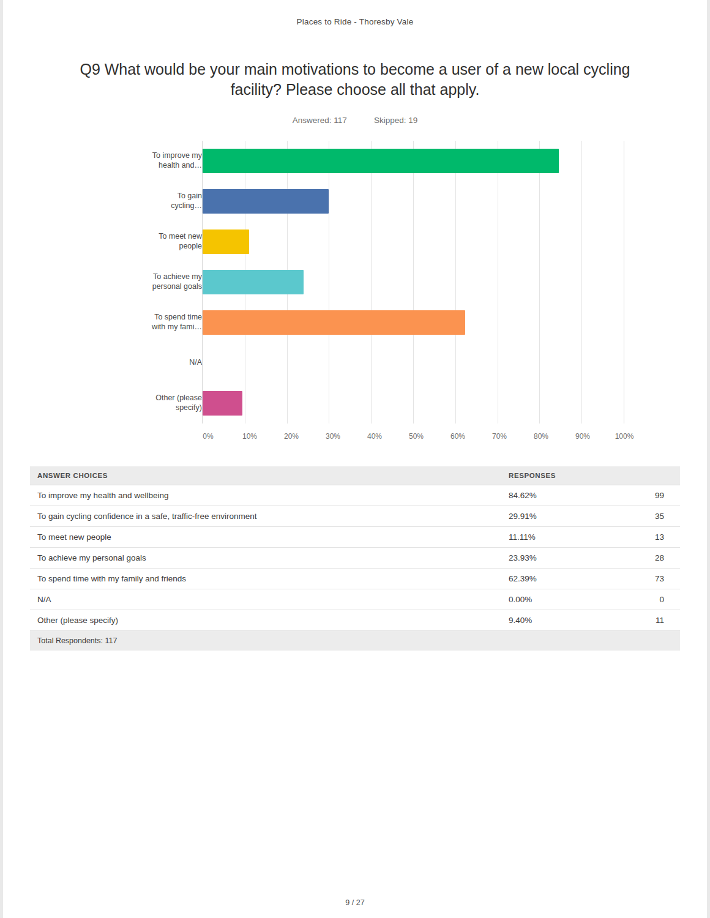Places to Ride - Thoresby Vale
Q9 What would be your main motivations to become a user of a new local cycling facility? Please choose all that apply.
Answered: 117 Skipped: 19
| To improve my health and… | |
| To gain cycling… | |
| To meet new people | |
| To achieve my personal goals | |
| To spend time with my fami… | |
| N/A | |
| Other (please specify) | |
0% 10% 20% 30% 40% 50% 60% 70% 80% 90% 100%
| ANSWER CHOICES | RESPONSES |
| --- | --- |
| To improve my health and wellbeing | 84.62% | 99 |
| To gain cycling confidence in a safe, traffic-free environment | 29.91% | 35 |
| To meet new people | 11.11% | 13 |
| To achieve my personal goals | 23.93% | 28 |
| To spend time with my family and friends | 62.39% | 73 |
| N/A | 0.00% | 0 |
| Other (please specify) | 9.40% | 11 |
| Total Respondents: 117 | | |
9 / 27